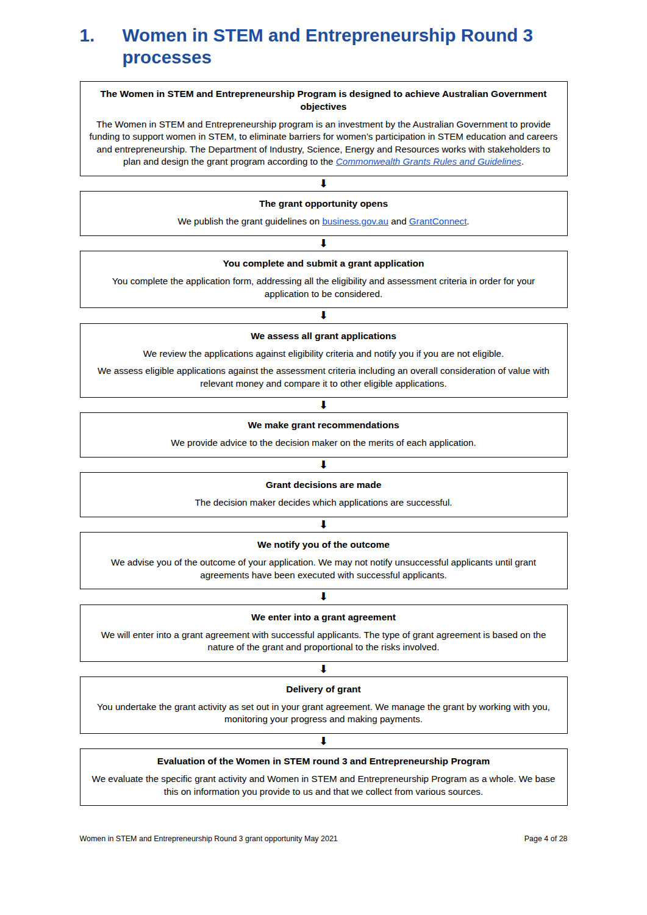1. Women in STEM and Entrepreneurship Round 3 processes
The Women in STEM and Entrepreneurship Program is designed to achieve Australian Government objectives
The Women in STEM and Entrepreneurship program is an investment by the Australian Government to provide funding to support women in STEM, to eliminate barriers for women’s participation in STEM education and careers and entrepreneurship. The Department of Industry, Science, Energy and Resources works with stakeholders to plan and design the grant program according to the Commonwealth Grants Rules and Guidelines.
⬇
The grant opportunity opens
We publish the grant guidelines on business.gov.au and GrantConnect.
⬇
You complete and submit a grant application
You complete the application form, addressing all the eligibility and assessment criteria in order for your application to be considered.
⬇
We assess all grant applications
We review the applications against eligibility criteria and notify you if you are not eligible.
We assess eligible applications against the assessment criteria including an overall consideration of value with relevant money and compare it to other eligible applications.
⬇
We make grant recommendations
We provide advice to the decision maker on the merits of each application.
⬇
Grant decisions are made
The decision maker decides which applications are successful.
⬇
We notify you of the outcome
We advise you of the outcome of your application. We may not notify unsuccessful applicants until grant agreements have been executed with successful applicants.
⬇
We enter into a grant agreement
We will enter into a grant agreement with successful applicants. The type of grant agreement is based on the nature of the grant and proportional to the risks involved.
⬇
Delivery of grant
You undertake the grant activity as set out in your grant agreement. We manage the grant by working with you, monitoring your progress and making payments.
⬇
Evaluation of the Women in STEM round 3 and Entrepreneurship Program
We evaluate the specific grant activity and Women in STEM and Entrepreneurship Program as a whole. We base this on information you provide to us and that we collect from various sources.
Women in STEM and Entrepreneurship Round 3 grant opportunity May 2021 Page 4 of 28